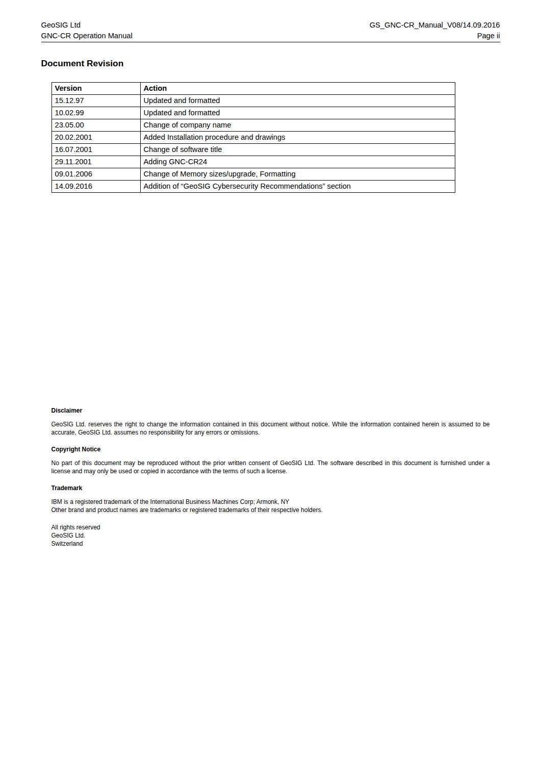GeoSIG Ltd GS_GNC-CR_Manual_V08/14.09.2016
GNC-CR Operation Manual Page ii
Document Revision
| Version | Action |
| --- | --- |
| 15.12.97 | Updated and formatted |
| 10.02.99 | Updated and formatted |
| 23.05.00 | Change of company name |
| 20.02.2001 | Added Installation procedure and drawings |
| 16.07.2001 | Change of software title |
| 29.11.2001 | Adding GNC-CR24 |
| 09.01.2006 | Change of Memory sizes/upgrade, Formatting |
| 14.09.2016 | Addition of “GeoSIG Cybersecurity Recommendations” section |
Disclaimer
GeoSIG Ltd. reserves the right to change the information contained in this document without notice. While the information contained herein is assumed to be accurate, GeoSIG Ltd. assumes no responsibility for any errors or omissions.
Copyright Notice
No part of this document may be reproduced without the prior written consent of GeoSIG Ltd. The software described in this document is furnished under a license and may only be used or copied in accordance with the terms of such a license.
Trademark
IBM is a registered trademark of the International Business Machines Corp; Armonk, NY
Other brand and product names are trademarks or registered trademarks of their respective holders.
All rights reserved
GeoSIG Ltd.
Switzerland